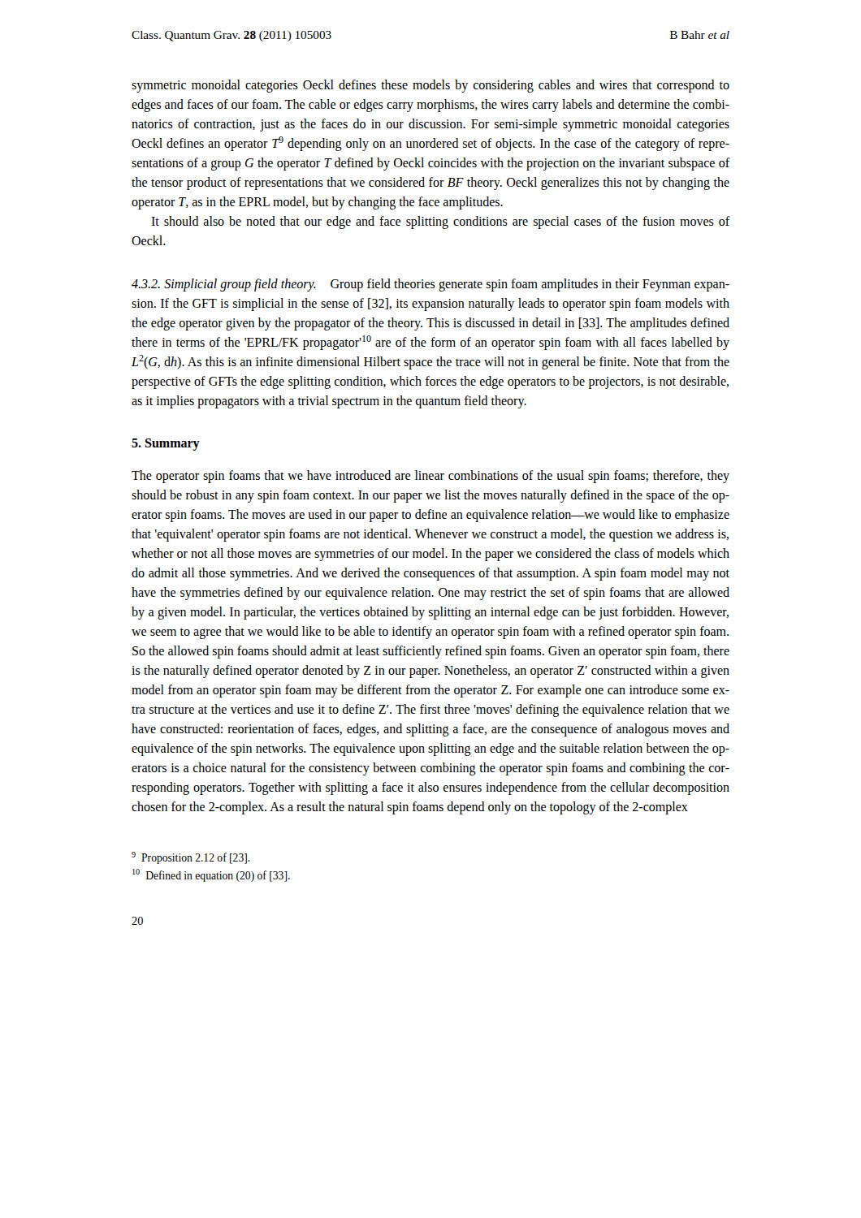Class. Quantum Grav. 28 (2011) 105003 B Bahr et al
symmetric monoidal categories Oeckl defines these models by considering cables and wires that correspond to edges and faces of our foam. The cable or edges carry morphisms, the wires carry labels and determine the combinatorics of contraction, just as the faces do in our discussion. For semi-simple symmetric monoidal categories Oeckl defines an operator T9 depending only on an unordered set of objects. In the case of the category of representations of a group G the operator T defined by Oeckl coincides with the projection on the invariant subspace of the tensor product of representations that we considered for BF theory. Oeckl generalizes this not by changing the operator T, as in the EPRL model, but by changing the face amplitudes.
It should also be noted that our edge and face splitting conditions are special cases of the fusion moves of Oeckl.
4.3.2. Simplicial group field theory. Group field theories generate spin foam amplitudes in their Feynman expansion. If the GFT is simplicial in the sense of [32], its expansion naturally leads to operator spin foam models with the edge operator given by the propagator of the theory. This is discussed in detail in [33]. The amplitudes defined there in terms of the 'EPRL/FK propagator'10 are of the form of an operator spin foam with all faces labelled by L2(G, dh). As this is an infinite dimensional Hilbert space the trace will not in general be finite. Note that from the perspective of GFTs the edge splitting condition, which forces the edge operators to be projectors, is not desirable, as it implies propagators with a trivial spectrum in the quantum field theory.
5. Summary
The operator spin foams that we have introduced are linear combinations of the usual spin foams; therefore, they should be robust in any spin foam context. In our paper we list the moves naturally defined in the space of the operator spin foams. The moves are used in our paper to define an equivalence relation—we would like to emphasize that 'equivalent' operator spin foams are not identical. Whenever we construct a model, the question we address is, whether or not all those moves are symmetries of our model. In the paper we considered the class of models which do admit all those symmetries. And we derived the consequences of that assumption. A spin foam model may not have the symmetries defined by our equivalence relation. One may restrict the set of spin foams that are allowed by a given model. In particular, the vertices obtained by splitting an internal edge can be just forbidden. However, we seem to agree that we would like to be able to identify an operator spin foam with a refined operator spin foam. So the allowed spin foams should admit at least sufficiently refined spin foams. Given an operator spin foam, there is the naturally defined operator denoted by Z in our paper. Nonetheless, an operator Z′ constructed within a given model from an operator spin foam may be different from the operator Z. For example one can introduce some extra structure at the vertices and use it to define Z′. The first three 'moves' defining the equivalence relation that we have constructed: reorientation of faces, edges, and splitting a face, are the consequence of analogous moves and equivalence of the spin networks. The equivalence upon splitting an edge and the suitable relation between the operators is a choice natural for the consistency between combining the operator spin foams and combining the corresponding operators. Together with splitting a face it also ensures independence from the cellular decomposition chosen for the 2-complex. As a result the natural spin foams depend only on the topology of the 2-complex
9 Proposition 2.12 of [23].
10 Defined in equation (20) of [33].
20